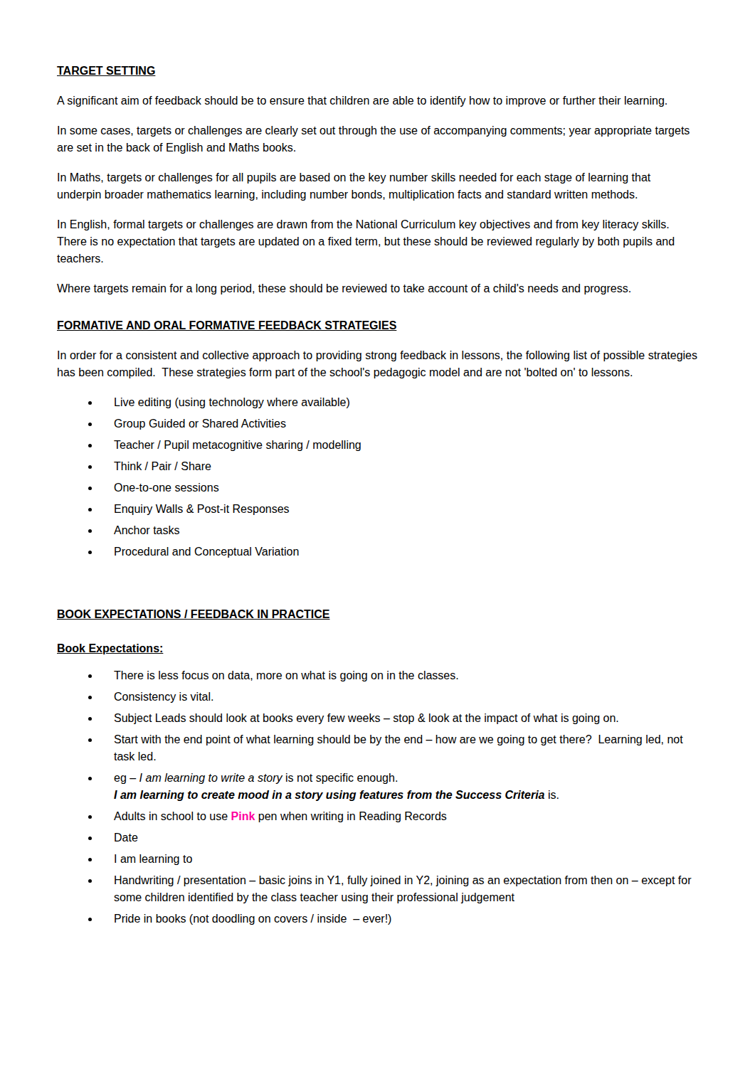TARGET SETTING
A significant aim of feedback should be to ensure that children are able to identify how to improve or further their learning.
In some cases, targets or challenges are clearly set out through the use of accompanying comments; year appropriate targets are set in the back of English and Maths books.
In Maths, targets or challenges for all pupils are based on the key number skills needed for each stage of learning that underpin broader mathematics learning, including number bonds, multiplication facts and standard written methods.
In English, formal targets or challenges are drawn from the National Curriculum key objectives and from key literacy skills. There is no expectation that targets are updated on a fixed term, but these should be reviewed regularly by both pupils and teachers.
Where targets remain for a long period, these should be reviewed to take account of a child's needs and progress.
FORMATIVE AND ORAL FORMATIVE FEEDBACK STRATEGIES
In order for a consistent and collective approach to providing strong feedback in lessons, the following list of possible strategies has been compiled. These strategies form part of the school's pedagogic model and are not 'bolted on' to lessons.
Live editing (using technology where available)
Group Guided or Shared Activities
Teacher / Pupil metacognitive sharing / modelling
Think / Pair / Share
One-to-one sessions
Enquiry Walls & Post-it Responses
Anchor tasks
Procedural and Conceptual Variation
BOOK EXPECTATIONS / FEEDBACK IN PRACTICE
Book Expectations:
There is less focus on data, more on what is going on in the classes.
Consistency is vital.
Subject Leads should look at books every few weeks – stop & look at the impact of what is going on.
Start with the end point of what learning should be by the end – how are we going to get there? Learning led, not task led.
eg – I am learning to write a story is not specific enough.
I am learning to create mood in a story using features from the Success Criteria is.
Adults in school to use Pink pen when writing in Reading Records
Date
I am learning to
Handwriting / presentation – basic joins in Y1, fully joined in Y2, joining as an expectation from then on – except for some children identified by the class teacher using their professional judgement
Pride in books (not doodling on covers / inside – ever!)